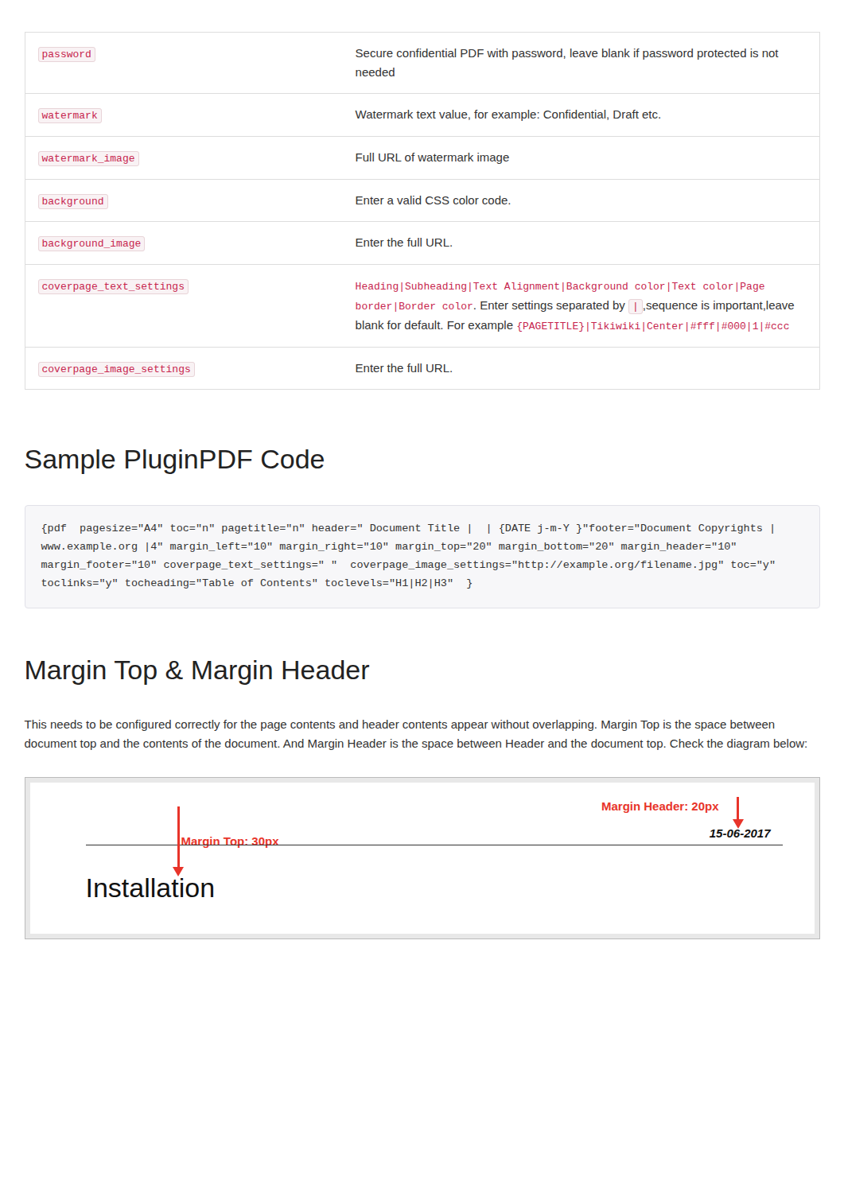| password | Secure confidential PDF with password, leave blank if password protected is not needed |
| watermark | Watermark text value, for example: Confidential, Draft etc. |
| watermark_image | Full URL of watermark image |
| background | Enter a valid CSS color code. |
| background_image | Enter the full URL. |
| coverpage_text_settings | Heading/Subheading/Text Alignment/Background color/Text color/Page border/Border color . Enter settings separated by / ,sequence is important,leave blank for default. For example {PAGETITLE}/Tikiwiki/Center/#fff/#000/1/#ccc |
| coverpage_image_settings | Enter the full URL. |
Sample PluginPDF Code
{pdf  pagesize="A4" toc="n" pagetitle="n" header=" Document Title |  | {DATE j-m-Y }"footer="Document Copyrights | www.example.org |4" margin_left="10" margin_right="10" margin_top="20" margin_bottom="20" margin_header="10" margin_footer="10" coverpage_text_settings=" "  coverpage_image_settings="http://example.org/filename.jpg" toc="y" toclinks="y" tocheading="Table of Contents" toclevels="H1|H2|H3"  }
Margin Top & Margin Header
This needs to be configured correctly for the page contents and header contents appear without overlapping. Margin Top is the space between document top and the contents of the document. And Margin Header is the space between Header and the document top. Check the diagram below:
Margin Top: 30px
Margin Header: 20px
15-06-2017
Installation